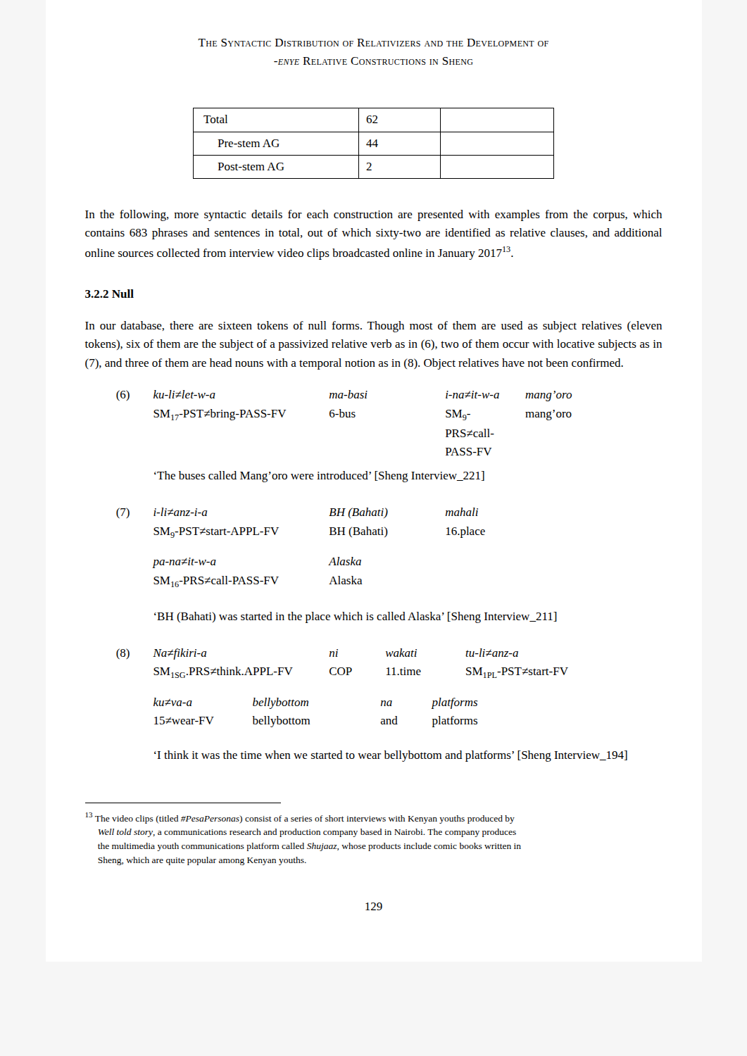The Syntactic Distribution of Relativizers and the Development of -enye Relative Constructions in Sheng
| Total | 62 | |
| Pre-stem AG | 44 | |
| Post-stem AG | 2 | |
In the following, more syntactic details for each construction are presented with examples from the corpus, which contains 683 phrases and sentences in total, out of which sixty-two are identified as relative clauses, and additional online sources collected from interview video clips broadcasted online in January 201713.
3.2.2 Null
In our database, there are sixteen tokens of null forms. Though most of them are used as subject relatives (eleven tokens), six of them are the subject of a passivized relative verb as in (6), two of them occur with locative subjects as in (7), and three of them are head nouns with a temporal notion as in (8). Object relatives have not been confirmed.
(6)
ku-li≠let-w-a ma-basi i-na≠it-w-a mang’oro SM17-PST≠bring-PASS-FV 6-bus SM9-PRS≠call-PASS-FV mang’oro
‘The buses called Mang’oro were introduced’ [Sheng Interview_221]
(7)
i-li≠anz-i-a BH (Bahati) mahali SM9-PST≠start-APPL-FV BH (Bahati) 16.place
pa-na≠it-w-a Alaska SM16-PRS≠call-PASS-FV Alaska
‘BH (Bahati) was started in the place which is called Alaska’ [Sheng Interview_211]
(8)
Na≠fikiri-a ni wakati tu-li≠anz-a SM1SG.PRS≠think.APPL-FV COP 11.time SM1PL-PST≠start-FV
ku≠va-a bellybottom na platforms 15≠wear-FV bellybottom and platforms
‘I think it was the time when we started to wear bellybottom and platforms’ [Sheng Interview_194]
13 The video clips (titled #PesaPersonas) consist of a series of short interviews with Kenyan youths produced by Well told story, a communications research and production company based in Nairobi. The company produces the multimedia youth communications platform called Shujaaz, whose products include comic books written in Sheng, which are quite popular among Kenyan youths.
129